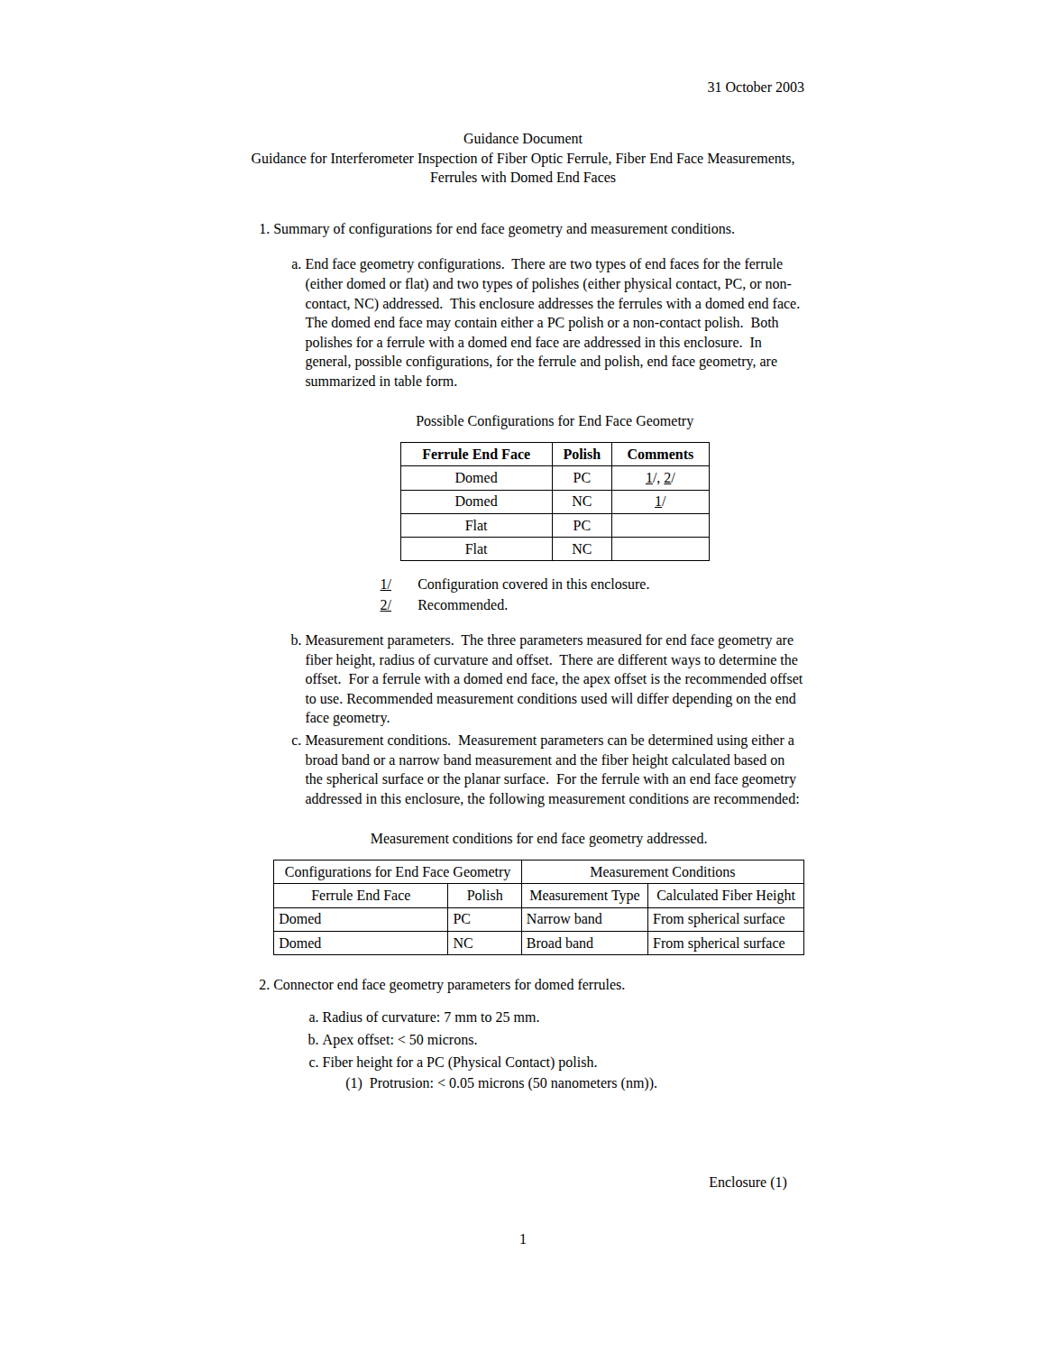31 October 2003
Guidance Document
Guidance for Interferometer Inspection of Fiber Optic Ferrule, Fiber End Face Measurements,
Ferrules with Domed End Faces
Summary of configurations for end face geometry and measurement conditions.
End face geometry configurations. There are two types of end faces for the ferrule (either domed or flat) and two types of polishes (either physical contact, PC, or non-contact, NC) addressed. This enclosure addresses the ferrules with a domed end face. The domed end face may contain either a PC polish or a non-contact polish. Both polishes for a ferrule with a domed end face are addressed in this enclosure. In general, possible configurations, for the ferrule and polish, end face geometry, are summarized in table form.
Possible Configurations for End Face Geometry
| Ferrule End Face | Polish | Comments |
| --- | --- | --- |
| Domed | PC | 1 /, 2 / |
| Domed | NC | 1 / |
| Flat | PC | |
| Flat | NC | |
1/Configuration covered in this enclosure.
2/Recommended.
Measurement parameters. The three parameters measured for end face geometry are fiber height, radius of curvature and offset. There are different ways to determine the offset. For a ferrule with a domed end face, the apex offset is the recommended offset to use. Recommended measurement conditions used will differ depending on the end face geometry.
Measurement conditions. Measurement parameters can be determined using either a broad band or a narrow band measurement and the fiber height calculated based on the spherical surface or the planar surface. For the ferrule with an end face geometry addressed in this enclosure, the following measurement conditions are recommended:
Measurement conditions for end face geometry addressed.
| Configurations for End Face Geometry | Measurement Conditions |
| --- | --- |
| Ferrule End Face | Polish | Measurement Type | Calculated Fiber Height |
| Domed | PC | Narrow band | From spherical surface |
| Domed | NC | Broad band | From spherical surface |
Connector end face geometry parameters for domed ferrules.
Radius of curvature: 7 mm to 25 mm.
Apex offset: < 50 microns.
Fiber height for a PC (Physical Contact) polish.
(1) Protrusion: < 0.05 microns (50 nanometers (nm)).
Enclosure (1)
1